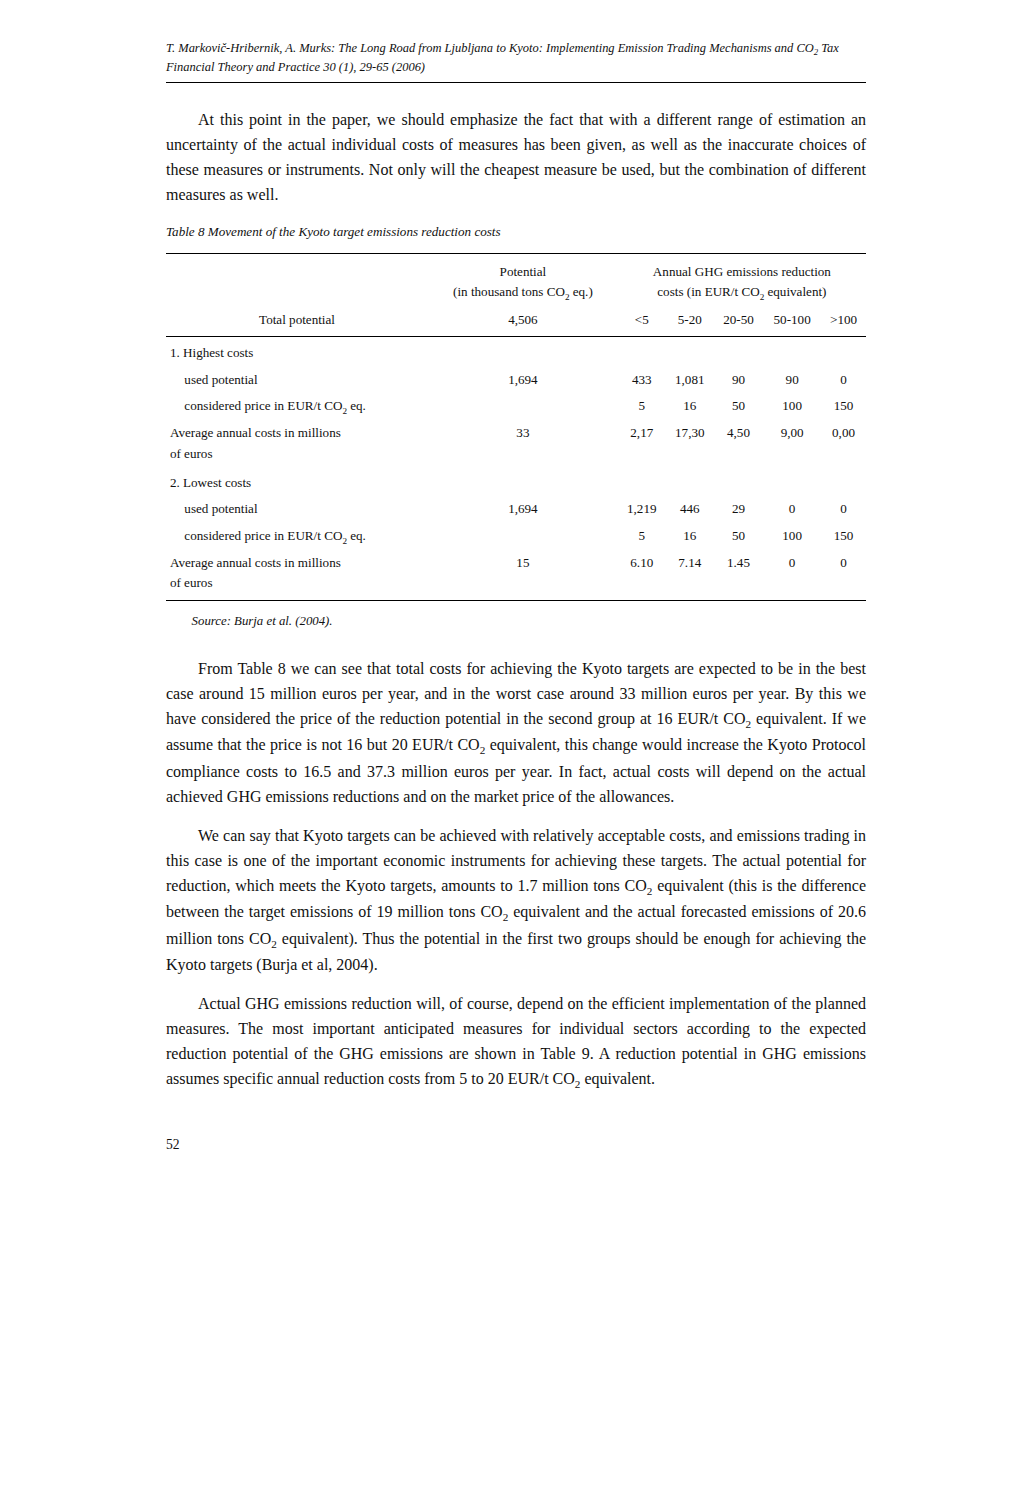T. Markovič-Hribernik, A. Murks: The Long Road from Ljubljana to Kyoto: Implementing Emission Trading Mechanisms and CO2 Tax
Financial Theory and Practice 30 (1), 29-65 (2006)
At this point in the paper, we should emphasize the fact that with a different range of estimation an uncertainty of the actual individual costs of measures has been given, as well as the inaccurate choices of these measures or instruments. Not only will the cheapest measure be used, but the combination of different measures as well.
Table 8 Movement of the Kyoto target emissions reduction costs
| | Potential (in thousand tons CO 2 eq.) | Annual GHG emissions reduction costs (in EUR/t CO 2 equivalent) |
| --- | --- | --- |
| Total potential | 4,506 | <5 | 5-20 | 20-50 | 50-100 | >100 |
| 1. Highest costs | | | | | | |
| used potential | 1,694 | 433 | 1,081 | 90 | 90 | 0 |
| considered price in EUR/t CO 2 eq. | | 5 | 16 | 50 | 100 | 150 |
| Average annual costs in millions of euros | 33 | 2,17 | 17,30 | 4,50 | 9,00 | 0,00 |
| 2. Lowest costs | | | | | | |
| used potential | 1,694 | 1,219 | 446 | 29 | 0 | 0 |
| considered price in EUR/t CO 2 eq. | | 5 | 16 | 50 | 100 | 150 |
| Average annual costs in millions of euros | 15 | 6.10 | 7.14 | 1.45 | 0 | 0 |
Source: Burja et al. (2004).
From Table 8 we can see that total costs for achieving the Kyoto targets are expected to be in the best case around 15 million euros per year, and in the worst case around 33 million euros per year. By this we have considered the price of the reduction potential in the second group at 16 EUR/t CO2 equivalent. If we assume that the price is not 16 but 20 EUR/t CO2 equivalent, this change would increase the Kyoto Protocol compliance costs to 16.5 and 37.3 million euros per year. In fact, actual costs will depend on the actual achieved GHG emissions reductions and on the market price of the allowances.
We can say that Kyoto targets can be achieved with relatively acceptable costs, and emissions trading in this case is one of the important economic instruments for achieving these targets. The actual potential for reduction, which meets the Kyoto targets, amounts to 1.7 million tons CO2 equivalent (this is the difference between the target emissions of 19 million tons CO2 equivalent and the actual forecasted emissions of 20.6 million tons CO2 equivalent). Thus the potential in the first two groups should be enough for achieving the Kyoto targets (Burja et al, 2004).
Actual GHG emissions reduction will, of course, depend on the efficient implementation of the planned measures. The most important anticipated measures for individual sectors according to the expected reduction potential of the GHG emissions are shown in Table 9. A reduction potential in GHG emissions assumes specific annual reduction costs from 5 to 20 EUR/t CO2 equivalent.
52